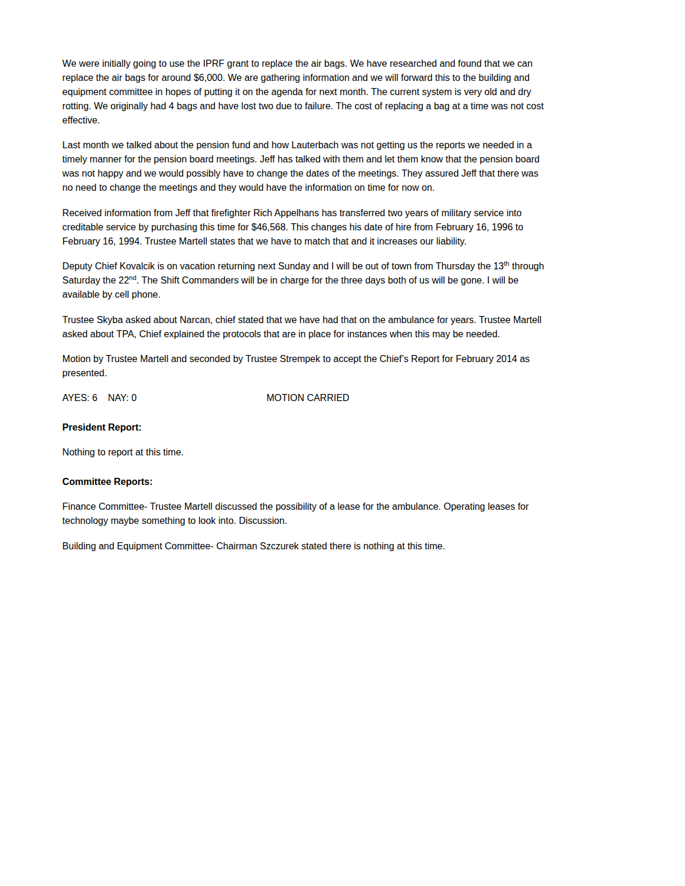We were initially going to use the IPRF grant to replace the air bags. We have researched and found that we can replace the air bags for around $6,000. We are gathering information and we will forward this to the building and equipment committee in hopes of putting it on the agenda for next month. The current system is very old and dry rotting. We originally had 4 bags and have lost two due to failure. The cost of replacing a bag at a time was not cost effective.
Last month we talked about the pension fund and how Lauterbach was not getting us the reports we needed in a timely manner for the pension board meetings. Jeff has talked with them and let them know that the pension board was not happy and we would possibly have to change the dates of the meetings. They assured Jeff that there was no need to change the meetings and they would have the information on time for now on.
Received information from Jeff that firefighter Rich Appelhans has transferred two years of military service into creditable service by purchasing this time for $46,568. This changes his date of hire from February 16, 1996 to February 16, 1994. Trustee Martell states that we have to match that and it increases our liability.
Deputy Chief Kovalcik is on vacation returning next Sunday and I will be out of town from Thursday the 13th through Saturday the 22nd. The Shift Commanders will be in charge for the three days both of us will be gone. I will be available by cell phone.
Trustee Skyba asked about Narcan, chief stated that we have had that on the ambulance for years. Trustee Martell asked about TPA, Chief explained the protocols that are in place for instances when this may be needed.
Motion by Trustee Martell and seconded by Trustee Strempek to accept the Chief’s Report for February 2014 as presented.
AYES: 6 NAY: 0 MOTION CARRIED
President Report:
Nothing to report at this time.
Committee Reports:
Finance Committee- Trustee Martell discussed the possibility of a lease for the ambulance. Operating leases for technology maybe something to look into. Discussion.
Building and Equipment Committee- Chairman Szczurek stated there is nothing at this time.